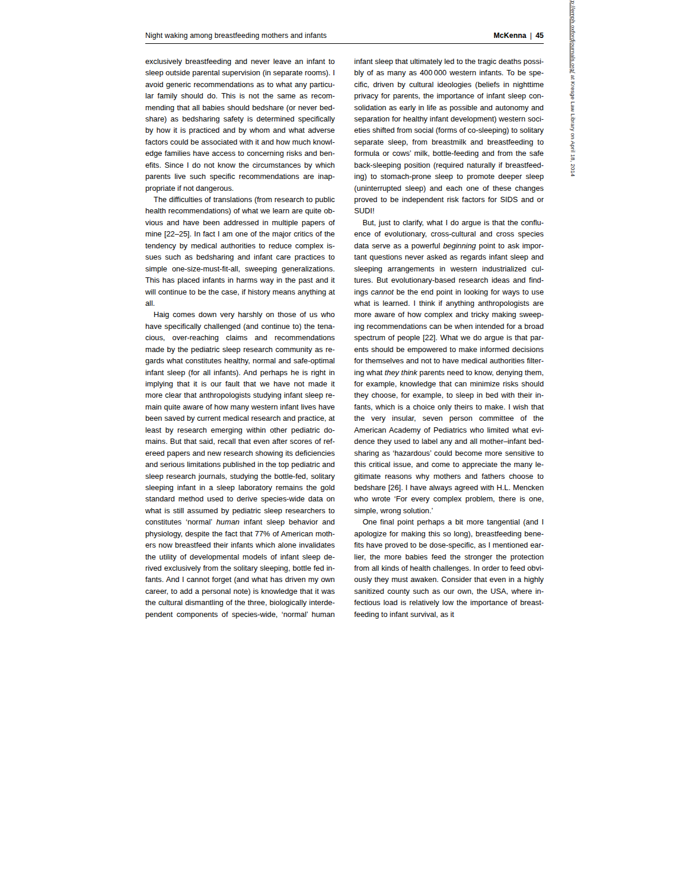Night waking among breastfeeding mothers and infants
McKenna|45
exclusively breastfeeding and never leave an infant to sleep outside parental supervision (in separate rooms). I avoid generic recommendations as to what any particular family should do. This is not the same as recommending that all babies should bedshare (or never bedshare) as bedsharing safety is determined specifically by how it is practiced and by whom and what adverse factors could be associated with it and how much knowledge families have access to concerning risks and benefits. Since I do not know the circumstances by which parents live such specific recommendations are inappropriate if not dangerous.
The difficulties of translations (from research to public health recommendations) of what we learn are quite obvious and have been addressed in multiple papers of mine [22–25]. In fact I am one of the major critics of the tendency by medical authorities to reduce complex issues such as bedsharing and infant care practices to simple one-size-must-fit-all, sweeping generalizations. This has placed infants in harms way in the past and it will continue to be the case, if history means anything at all.
Haig comes down very harshly on those of us who have specifically challenged (and continue to) the tenacious, over-reaching claims and recommendations made by the pediatric sleep research community as regards what constitutes healthy, normal and safe-optimal infant sleep (for all infants). And perhaps he is right in implying that it is our fault that we have not made it more clear that anthropologists studying infant sleep remain quite aware of how many western infant lives have been saved by current medical research and practice, at least by research emerging within other pediatric domains. But that said, recall that even after scores of refereed papers and new research showing its deficiencies and serious limitations published in the top pediatric and sleep research journals, studying the bottle-fed, solitary sleeping infant in a sleep laboratory remains the gold standard method used to derive species-wide data on what is still assumed by pediatric sleep researchers to constitutes ‘normal’ human infant sleep behavior and physiology, despite the fact that 77% of American mothers now breastfeed their infants which alone invalidates the utility of developmental models of infant sleep derived exclusively from the solitary sleeping, bottle fed infants. And I cannot forget (and what has driven my own career, to add a personal note) is knowledge that it was the cultural dismantling of the three, biologically interdependent components of species-wide, ‘normal’ human infant sleep that ultimately led to the tragic deaths possibly of as many as 400 000 western infants. To be specific, driven by cultural ideologies (beliefs in nighttime privacy for parents, the importance of infant sleep consolidation as early in life as possible and autonomy and separation for healthy infant development) western societies shifted from social (forms of co-sleeping) to solitary separate sleep, from breastmilk and breastfeeding to formula or cows’ milk, bottle-feeding and from the safe back-sleeping position (required naturally if breastfeeding) to stomach-prone sleep to promote deeper sleep (uninterrupted sleep) and each one of these changes proved to be independent risk factors for SIDS and or SUDI!
But, just to clarify, what I do argue is that the confluence of evolutionary, cross-cultural and cross species data serve as a powerful beginning point to ask important questions never asked as regards infant sleep and sleeping arrangements in western industrialized cultures. But evolutionary-based research ideas and findings cannot be the end point in looking for ways to use what is learned. I think if anything anthropologists are more aware of how complex and tricky making sweeping recommendations can be when intended for a broad spectrum of people [22]. What we do argue is that parents should be empowered to make informed decisions for themselves and not to have medical authorities filtering what they think parents need to know, denying them, for example, knowledge that can minimize risks should they choose, for example, to sleep in bed with their infants, which is a choice only theirs to make. I wish that the very insular, seven person committee of the American Academy of Pediatrics who limited what evidence they used to label any and all mother–infant bedsharing as ‘hazardous’ could become more sensitive to this critical issue, and come to appreciate the many legitimate reasons why mothers and fathers choose to bedshare [26]. I have always agreed with H.L. Mencken who wrote ‘For every complex problem, there is one, simple, wrong solution.’
One final point perhaps a bit more tangential (and I apologize for making this so long), breastfeeding benefits have proved to be dose-specific, as I mentioned earlier, the more babies feed the stronger the protection from all kinds of health challenges. In order to feed obviously they must awaken. Consider that even in a highly sanitized county such as our own, the USA, where infectious load is relatively low the importance of breastfeeding to infant survival, as it
Downloaded from http://emph.oxfordjournals.org/ at Kresge Law Library on April 18, 2014